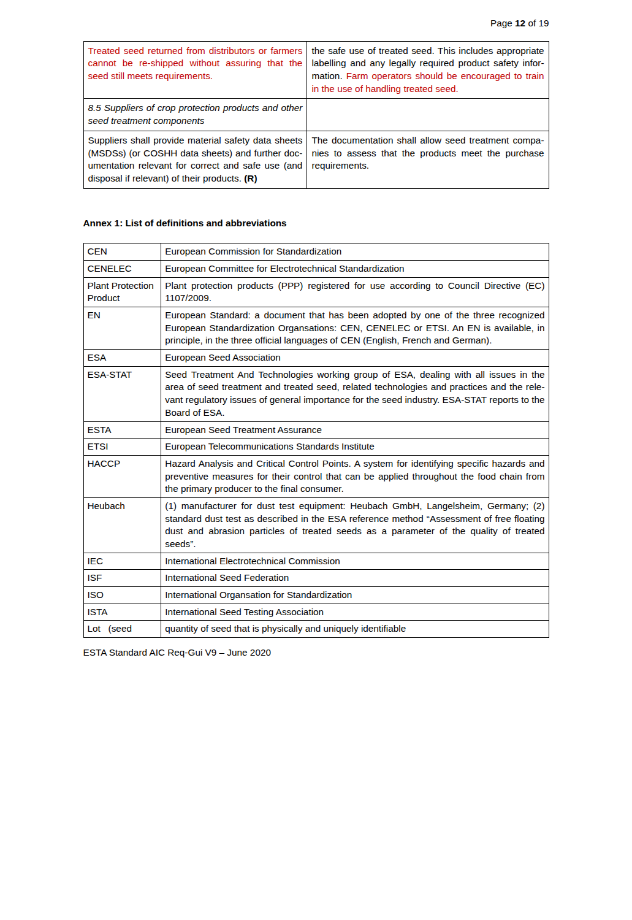Page 12 of 19
| Treated seed returned from distributors or farmers cannot be re-shipped without assuring that the seed still meets requirements. | the safe use of treated seed. This includes appropriate labelling and any legally required product safety information. Farm operators should be encouraged to train in the use of handling treated seed. |
| 8.5 Suppliers of crop protection products and other seed treatment components | |
| Suppliers shall provide material safety data sheets (MSDSs) (or COSHH data sheets) and further documentation relevant for correct and safe use (and disposal if relevant) of their products. (R) | The documentation shall allow seed treatment companies to assess that the products meet the purchase requirements. |
Annex 1: List of definitions and abbreviations
| CEN | European Commission for Standardization |
| CENELEC | European Committee for Electrotechnical Standardization |
| Plant Protection Product | Plant protection products (PPP) registered for use according to Council Directive (EC) 1107/2009. |
| EN | European Standard: a document that has been adopted by one of the three recognized European Standardization Organsations: CEN, CENELEC or ETSI. An EN is available, in principle, in the three official languages of CEN (English, French and German). |
| ESA | European Seed Association |
| ESA-STAT | Seed Treatment And Technologies working group of ESA, dealing with all issues in the area of seed treatment and treated seed, related technologies and practices and the relevant regulatory issues of general importance for the seed industry. ESA-STAT reports to the Board of ESA. |
| ESTA | European Seed Treatment Assurance |
| ETSI | European Telecommunications Standards Institute |
| HACCP | Hazard Analysis and Critical Control Points. A system for identifying specific hazards and preventive measures for their control that can be applied throughout the food chain from the primary producer to the final consumer. |
| Heubach | (1) manufacturer for dust test equipment: Heubach GmbH, Langelsheim, Germany; (2) standard dust test as described in the ESA reference method “Assessment of free floating dust and abrasion particles of treated seeds as a parameter of the quality of treated seeds”. |
| IEC | International Electrotechnical Commission |
| ISF | International Seed Federation |
| ISO | International Organsation for Standardization |
| ISTA | International Seed Testing Association |
| Lot (seed | quantity of seed that is physically and uniquely identifiable |
ESTA Standard AIC Req-Gui V9 – June 2020